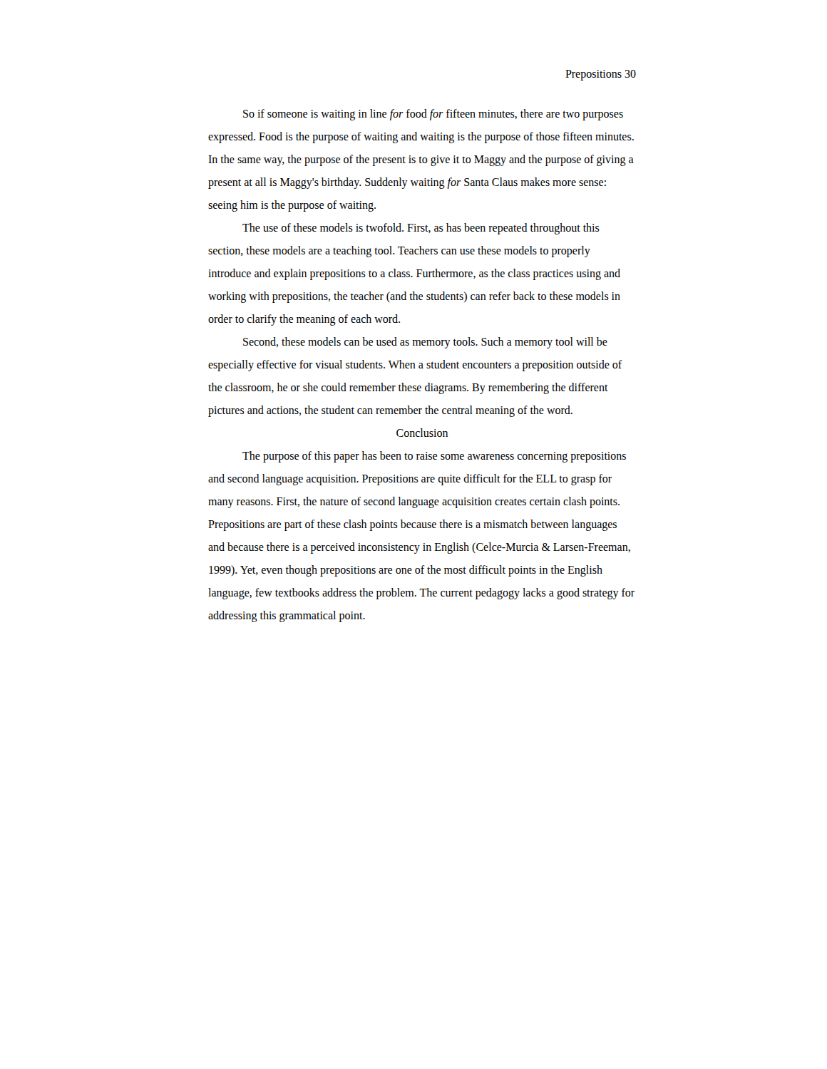Prepositions 30
So if someone is waiting in line for food for fifteen minutes, there are two purposes expressed. Food is the purpose of waiting and waiting is the purpose of those fifteen minutes. In the same way, the purpose of the present is to give it to Maggy and the purpose of giving a present at all is Maggy's birthday. Suddenly waiting for Santa Claus makes more sense: seeing him is the purpose of waiting.
The use of these models is twofold. First, as has been repeated throughout this section, these models are a teaching tool. Teachers can use these models to properly introduce and explain prepositions to a class. Furthermore, as the class practices using and working with prepositions, the teacher (and the students) can refer back to these models in order to clarify the meaning of each word.
Second, these models can be used as memory tools. Such a memory tool will be especially effective for visual students. When a student encounters a preposition outside of the classroom, he or she could remember these diagrams. By remembering the different pictures and actions, the student can remember the central meaning of the word.
Conclusion
The purpose of this paper has been to raise some awareness concerning prepositions and second language acquisition. Prepositions are quite difficult for the ELL to grasp for many reasons. First, the nature of second language acquisition creates certain clash points. Prepositions are part of these clash points because there is a mismatch between languages and because there is a perceived inconsistency in English (Celce-Murcia & Larsen-Freeman, 1999). Yet, even though prepositions are one of the most difficult points in the English language, few textbooks address the problem. The current pedagogy lacks a good strategy for addressing this grammatical point.